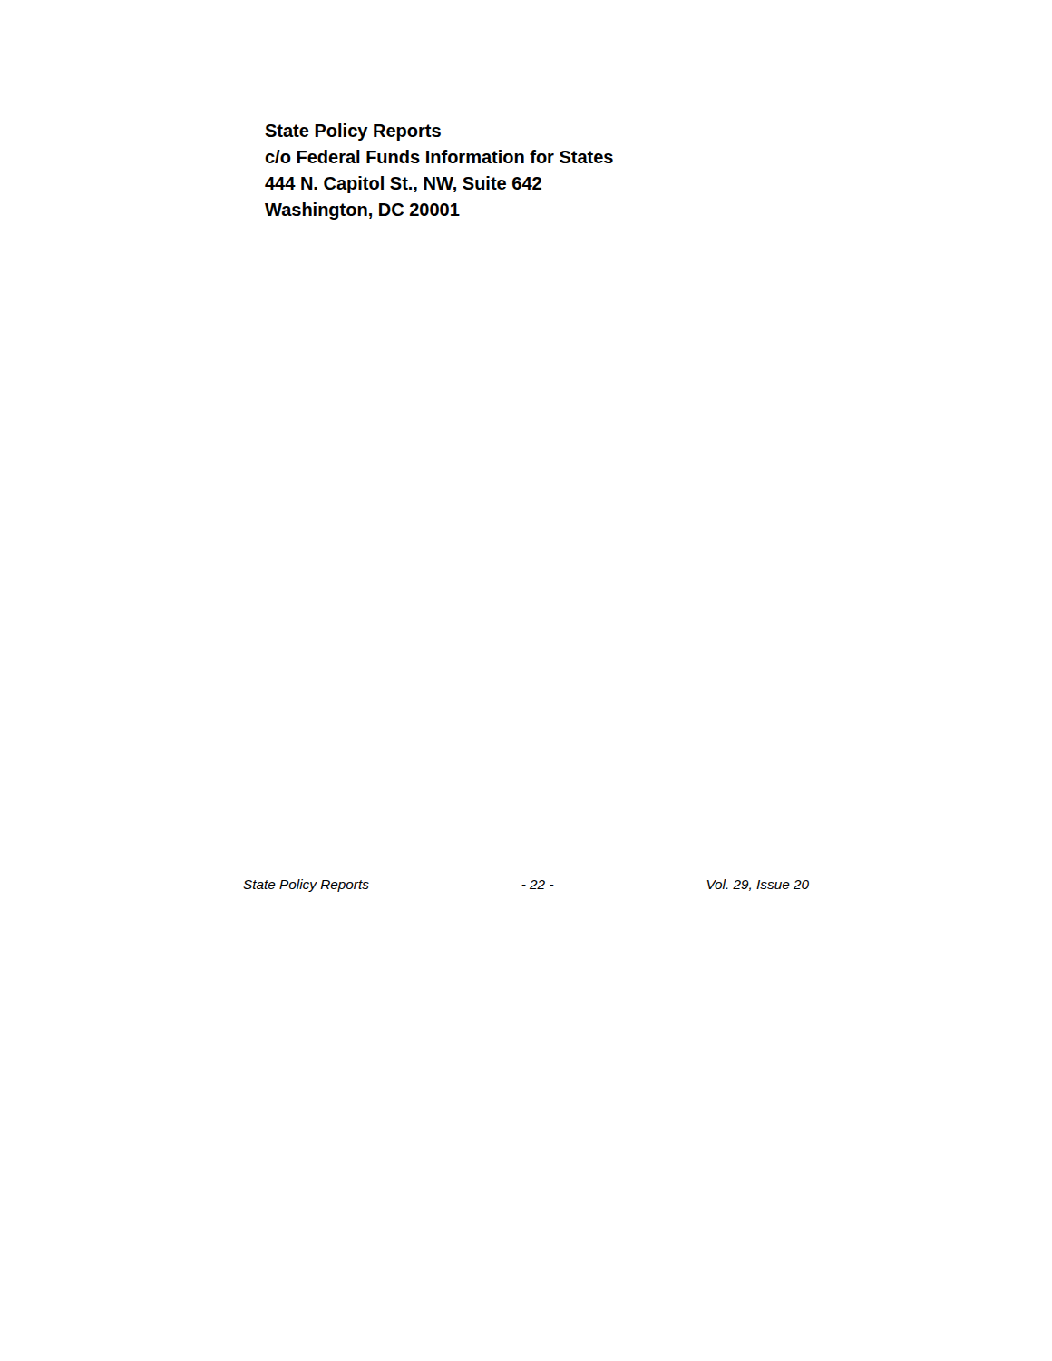State Policy Reports
c/o Federal Funds Information for States
444 N. Capitol St., NW, Suite 642
Washington, DC 20001
State Policy Reports - 22 - Vol. 29, Issue 20